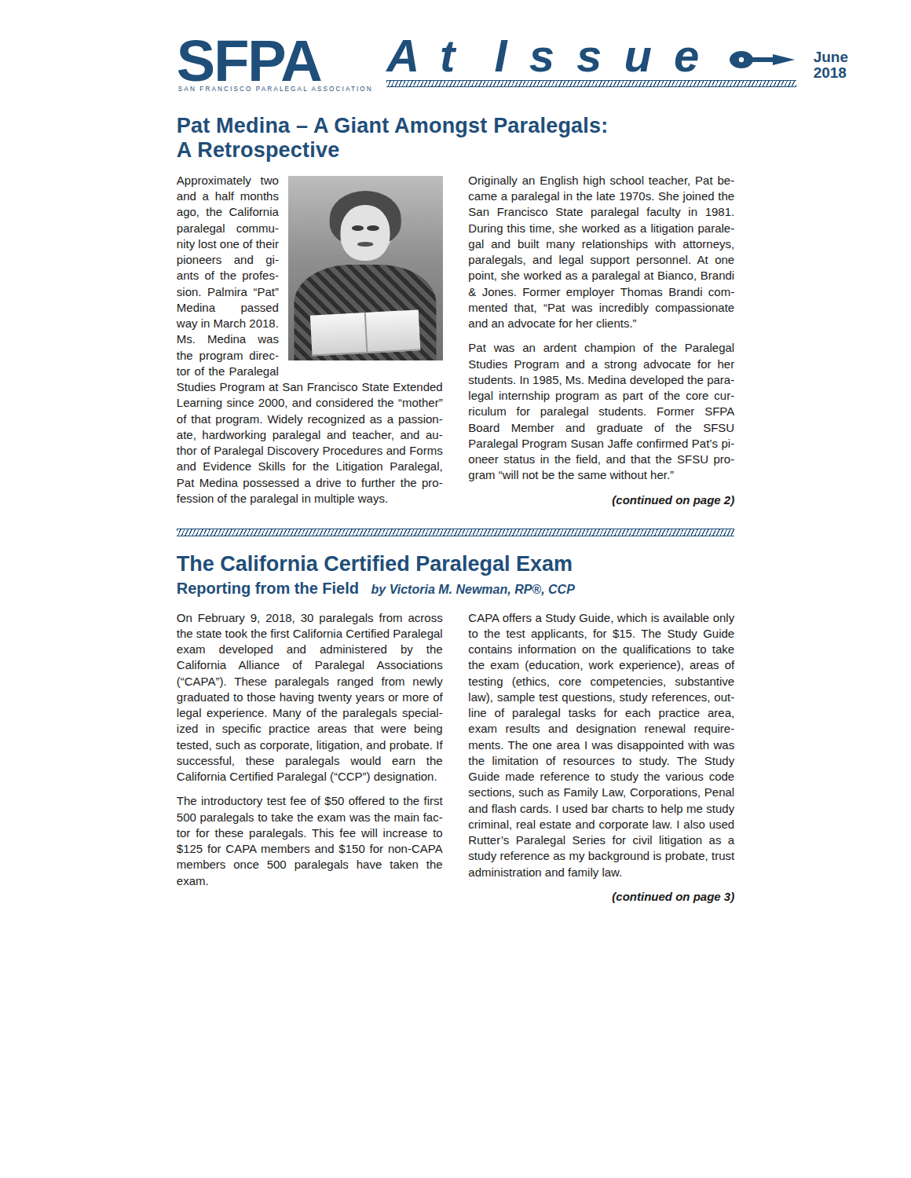SFPA San Francisco Paralegal Association
A t I s s u e
June
2018
Pat Medina – A Giant Amongst Paralegals:
A Retrospective
Approximately two and a half months ago, the California paralegal community lost one of their pioneers and giants of the profession. Palmira “Pat” Medina passed way in March 2018. Ms. Medina was the program director of the Paralegal Studies Program at San Francisco State Extended Learning since 2000, and considered the “mother” of that program. Widely recognized as a passionate, hardworking paralegal and teacher, and author of Paralegal Discovery Procedures and Forms and Evidence Skills for the Litigation Paralegal, Pat Medina possessed a drive to further the profession of the paralegal in multiple ways.
Originally an English high school teacher, Pat became a paralegal in the late 1970s. She joined the San Francisco State paralegal faculty in 1981. During this time, she worked as a litigation paralegal and built many relationships with attorneys, paralegals, and legal support personnel. At one point, she worked as a paralegal at Bianco, Brandi & Jones. Former employer Thomas Brandi commented that, “Pat was incredibly compassionate and an advocate for her clients.”
Pat was an ardent champion of the Paralegal Studies Program and a strong advocate for her students. In 1985, Ms. Medina developed the paralegal internship program as part of the core curriculum for paralegal students. Former SFPA Board Member and graduate of the SFSU Paralegal Program Susan Jaffe confirmed Pat’s pioneer status in the field, and that the SFSU program “will not be the same without her.”
(continued on page 2)
The California Certified Paralegal Exam
Reporting from the Field by Victoria M. Newman, RP®, CCP
On February 9, 2018, 30 paralegals from across the state took the first California Certified Paralegal exam developed and administered by the California Alliance of Paralegal Associations (“CAPA”). These paralegals ranged from newly graduated to those having twenty years or more of legal experience. Many of the paralegals specialized in specific practice areas that were being tested, such as corporate, litigation, and probate. If successful, these paralegals would earn the California Certified Paralegal (“CCP”) designation.
The introductory test fee of $50 offered to the first 500 paralegals to take the exam was the main factor for these paralegals. This fee will increase to $125 for CAPA members and $150 for non-CAPA members once 500 paralegals have taken the exam.
CAPA offers a Study Guide, which is available only to the test applicants, for $15. The Study Guide contains information on the qualifications to take the exam (education, work experience), areas of testing (ethics, core competencies, substantive law), sample test questions, study references, outline of paralegal tasks for each practice area, exam results and designation renewal requirements. The one area I was disappointed with was the limitation of resources to study. The Study Guide made reference to study the various code sections, such as Family Law, Corporations, Penal and flash cards. I used bar charts to help me study criminal, real estate and corporate law. I also used Rutter’s Paralegal Series for civil litigation as a study reference as my background is probate, trust administration and family law.
(continued on page 3)